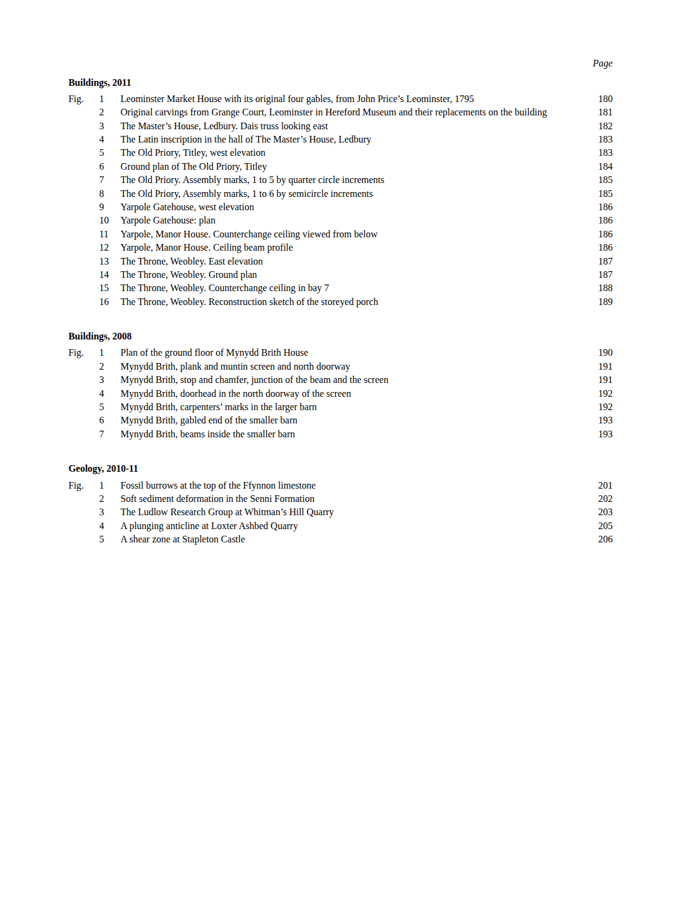Page
Buildings, 2011
| Fig. | 1 | Leominster Market House with its original four gables, from John Price’s Leominster, 1795 | 180 |
| | 2 | Original carvings from Grange Court, Leominster in Hereford Museum and their replacements on the building | 181 |
| | 3 | The Master’s House, Ledbury. Dais truss looking east | 182 |
| | 4 | The Latin inscription in the hall of The Master’s House, Ledbury | 183 |
| | 5 | The Old Priory, Titley, west elevation | 183 |
| | 6 | Ground plan of The Old Priory, Titley | 184 |
| | 7 | The Old Priory. Assembly marks, 1 to 5 by quarter circle increments | 185 |
| | 8 | The Old Priory, Assembly marks, 1 to 6 by semicircle increments | 185 |
| | 9 | Yarpole Gatehouse, west elevation | 186 |
| | 10 | Yarpole Gatehouse: plan | 186 |
| | 11 | Yarpole, Manor House. Counterchange ceiling viewed from below | 186 |
| | 12 | Yarpole, Manor House. Ceiling beam profile | 186 |
| | 13 | The Throne, Weobley. East elevation | 187 |
| | 14 | The Throne, Weobley. Ground plan | 187 |
| | 15 | The Throne, Weobley. Counterchange ceiling in bay 7 | 188 |
| | 16 | The Throne, Weobley. Reconstruction sketch of the storeyed porch | 189 |
Buildings, 2008
| Fig. | 1 | Plan of the ground floor of Mynydd Brith House | 190 |
| | 2 | Mynydd Brith, plank and muntin screen and north doorway | 191 |
| | 3 | Mynydd Brith, stop and chamfer, junction of the beam and the screen | 191 |
| | 4 | Mynydd Brith, doorhead in the north doorway of the screen | 192 |
| | 5 | Mynydd Brith, carpenters’ marks in the larger barn | 192 |
| | 6 | Mynydd Brith, gabled end of the smaller barn | 193 |
| | 7 | Mynydd Brith, beams inside the smaller barn | 193 |
Geology, 2010-11
| Fig. | 1 | Fossil burrows at the top of the Ffynnon limestone | 201 |
| | 2 | Soft sediment deformation in the Senni Formation | 202 |
| | 3 | The Ludlow Research Group at Whitman’s Hill Quarry | 203 |
| | 4 | A plunging anticline at Loxter Ashbed Quarry | 205 |
| | 5 | A shear zone at Stapleton Castle | 206 |